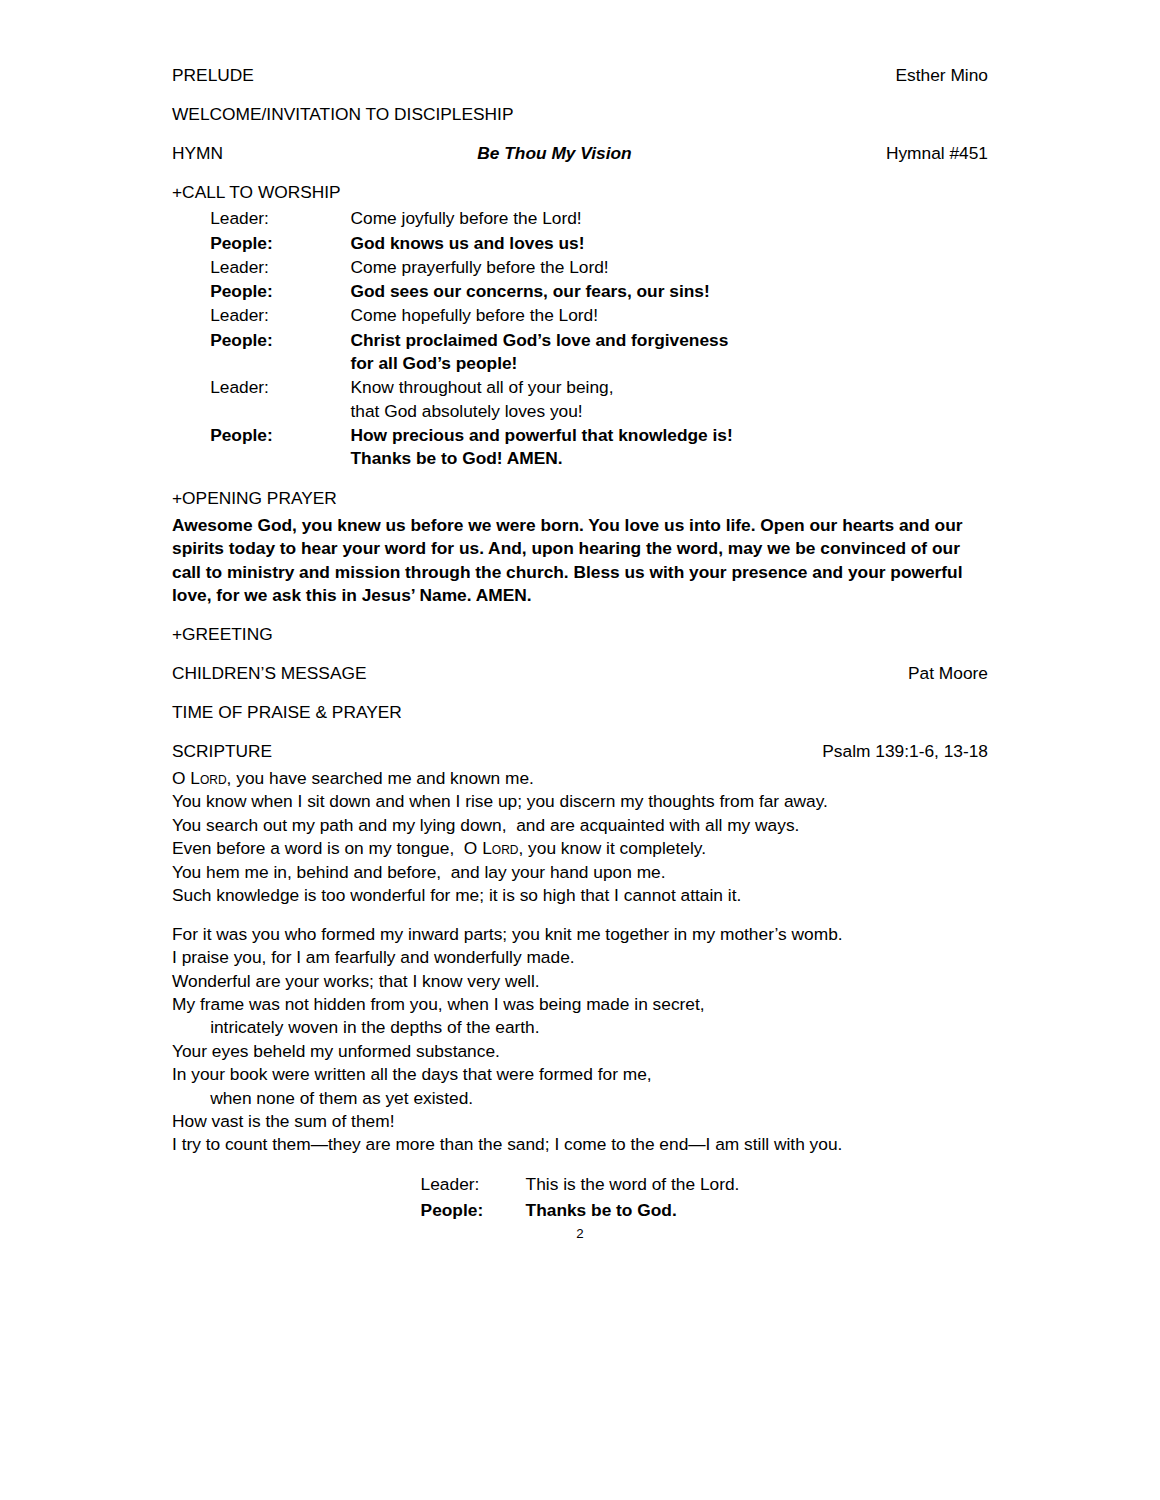PRELUDE Esther Mino
WELCOME/INVITATION TO DISCIPLESHIP
HYMN Be Thou My Vision Hymnal #451
+CALL TO WORSHIP
| Leader: | Come joyfully before the Lord! |
| People: | God knows us and loves us! |
| Leader: | Come prayerfully before the Lord! |
| People: | God sees our concerns, our fears, our sins! |
| Leader: | Come hopefully before the Lord! |
| People: | Christ proclaimed God’s love and forgiveness for all God’s people! |
| Leader: | Know throughout all of your being, that God absolutely loves you! |
| People: | How precious and powerful that knowledge is! Thanks be to God! AMEN. |
+OPENING PRAYER
Awesome God, you knew us before we were born. You love us into life. Open our hearts and our spirits today to hear your word for us. And, upon hearing the word, may we be convinced of our call to ministry and mission through the church. Bless us with your presence and your powerful love, for we ask this in Jesus’ Name. AMEN.
+GREETING
CHILDREN’S MESSAGE Pat Moore
TIME OF PRAISE & PRAYER
SCRIPTURE Psalm 139:1-6, 13-18
O Lord, you have searched me and known me.
You know when I sit down and when I rise up; you discern my thoughts from far away.
You search out my path and my lying down, and are acquainted with all my ways.
Even before a word is on my tongue, O Lord, you know it completely.
You hem me in, behind and before, and lay your hand upon me.
Such knowledge is too wonderful for me; it is so high that I cannot attain it.
For it was you who formed my inward parts; you knit me together in my mother’s womb.
I praise you, for I am fearfully and wonderfully made.
Wonderful are your works; that I know very well.
My frame was not hidden from you, when I was being made in secret,
intricately woven in the depths of the earth.
Your eyes beheld my unformed substance.
In your book were written all the days that were formed for me,
when none of them as yet existed.
How vast is the sum of them!
I try to count them—they are more than the sand; I come to the end—I am still with you.
| Leader: | This is the word of the Lord. |
| People: | Thanks be to God. |
2